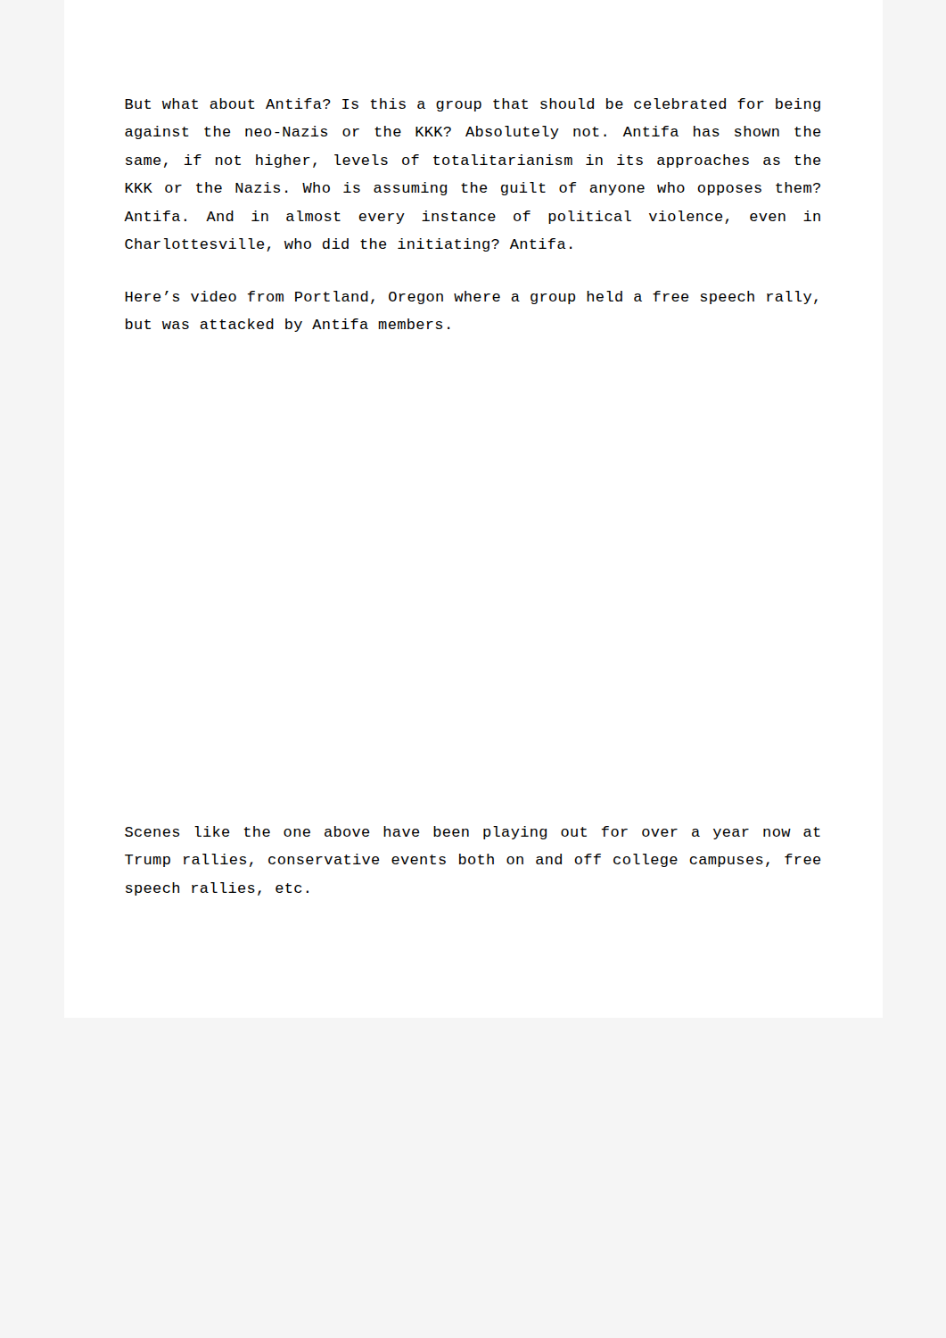But what about Antifa? Is this a group that should be celebrated for being against the neo-Nazis or the KKK? Absolutely not. Antifa has shown the same, if not higher, levels of totalitarianism in its approaches as the KKK or the Nazis. Who is assuming the guilt of anyone who opposes them? Antifa. And in almost every instance of political violence, even in Charlottesville, who did the initiating? Antifa.
Here’s video from Portland, Oregon where a group held a free speech rally, but was attacked by Antifa members.
Scenes like the one above have been playing out for over a year now at Trump rallies, conservative events both on and off college campuses, free speech rallies, etc.